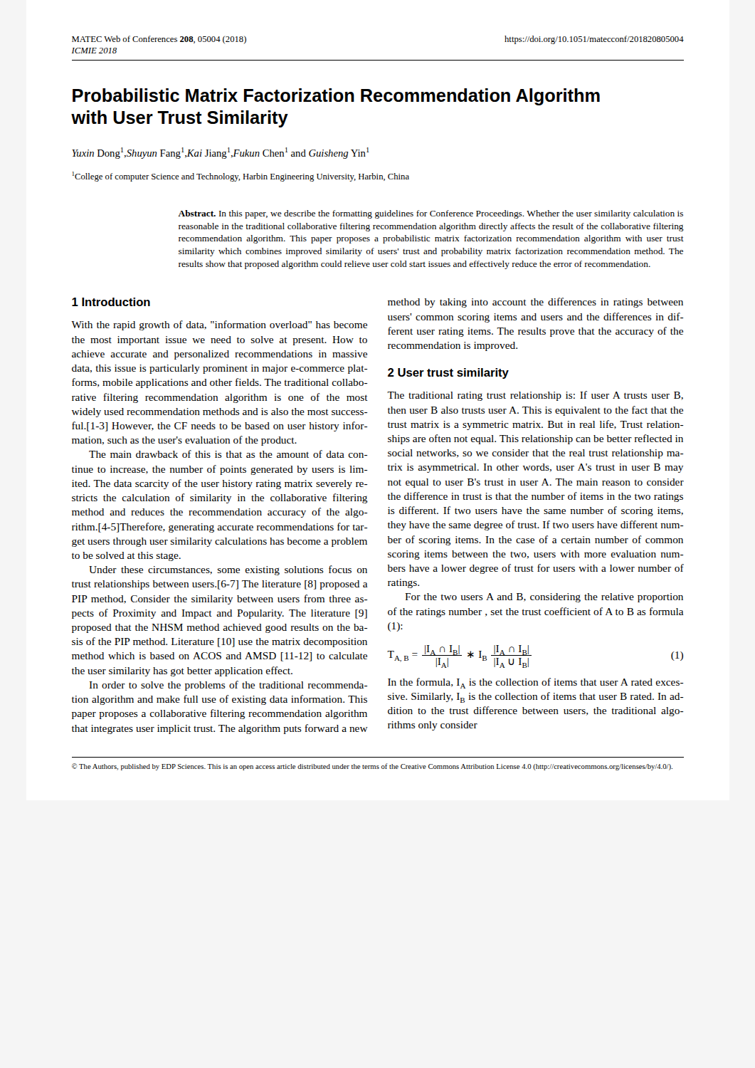MATEC Web of Conferences 208, 05004 (2018)
ICMIE 2018
https://doi.org/10.1051/matecconf/201820805004
Probabilistic Matrix Factorization Recommendation Algorithm
with User Trust Similarity
Yuxin Dong1,Shuyun Fang1,Kai Jiang1,Fukun Chen1 and Guisheng Yin1
1College of computer Science and Technology, Harbin Engineering University, Harbin, China
Abstract. In this paper, we describe the formatting guidelines for Conference Proceedings. Whether the user similarity calculation is reasonable in the traditional collaborative filtering recommendation algorithm directly affects the result of the collaborative filtering recommendation algorithm. This paper proposes a probabilistic matrix factorization recommendation algorithm with user trust similarity which combines improved similarity of users' trust and probability matrix factorization recommendation method. The results show that proposed algorithm could relieve user cold start issues and effectively reduce the error of recommendation.
1 Introduction
With the rapid growth of data, "information overload" has become the most important issue we need to solve at present. How to achieve accurate and personalized recommendations in massive data, this issue is particularly prominent in major e-commerce platforms, mobile applications and other fields. The traditional collaborative filtering recommendation algorithm is one of the most widely used recommendation methods and is also the most successful.[1-3] However, the CF needs to be based on user history information, such as the user's evaluation of the product.
The main drawback of this is that as the amount of data continue to increase, the number of points generated by users is limited. The data scarcity of the user history rating matrix severely restricts the calculation of similarity in the collaborative filtering method and reduces the recommendation accuracy of the algorithm.[4-5]Therefore, generating accurate recommendations for target users through user similarity calculations has become a problem to be solved at this stage.
Under these circumstances, some existing solutions focus on trust relationships between users.[6-7] The literature [8] proposed a PIP method, Consider the similarity between users from three aspects of Proximity and Impact and Popularity. The literature [9] proposed that the NHSM method achieved good results on the basis of the PIP method. Literature [10] use the matrix decomposition method which is based on ACOS and AMSD [11-12] to calculate the user similarity has got better application effect.
In order to solve the problems of the traditional recommendation algorithm and make full use of existing data information. This paper proposes a collaborative filtering recommendation algorithm that integrates user implicit trust. The algorithm puts forward a new method by taking into account the differences in ratings between users' common scoring items and users and the differences in different user rating items. The results prove that the accuracy of the recommendation is improved.
2 User trust similarity
The traditional rating trust relationship is: If user A trusts user B, then user B also trusts user A. This is equivalent to the fact that the trust matrix is a symmetric matrix. But in real life, Trust relationships are often not equal. This relationship can be better reflected in social networks, so we consider that the real trust relationship matrix is asymmetrical. In other words, user A's trust in user B may not equal to user B's trust in user A. The main reason to consider the difference in trust is that the number of items in the two ratings is different. If two users have the same number of scoring items, they have the same degree of trust. If two users have different number of scoring items. In the case of a certain number of common scoring items between the two, users with more evaluation numbers have a lower degree of trust for users with a lower number of ratings.
For the two users A and B, considering the relative proportion of the ratings number , set the trust coefficient of A to B as formula (1):
TA, B = |IA ∩ IB||IA| ∗ IB |IA ∩ IB||IA ∪ IB|
(1)
In the formula, IA is the collection of items that user A rated excessive. Similarly, IB is the collection of items that user B rated. In addition to the trust difference between users, the traditional algorithms only consider
© The Authors, published by EDP Sciences. This is an open access article distributed under the terms of the Creative Commons Attribution License 4.0 (http://creativecommons.org/licenses/by/4.0/).